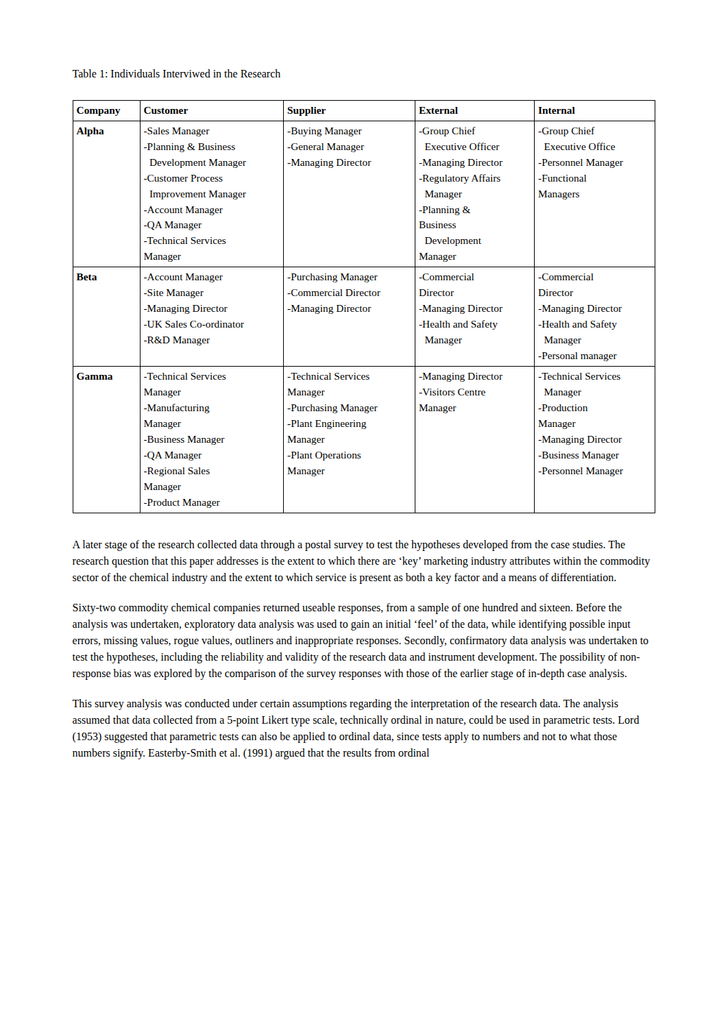Table 1: Individuals Interviwed in the Research
| Company | Customer | Supplier | External | Internal |
| --- | --- | --- | --- | --- |
| Alpha | -Sales Manager -Planning & Business Development Manager -Customer Process Improvement Manager -Account Manager -QA Manager -Technical Services Manager | -Buying Manager -General Manager -Managing Director | -Group Chief Executive Officer -Managing Director -Regulatory Affairs Manager -Planning & Business Development Manager | -Group Chief Executive Office -Personnel Manager -Functional Managers |
| Beta | -Account Manager -Site Manager -Managing Director -UK Sales Co-ordinator -R&D Manager | -Purchasing Manager -Commercial Director -Managing Director | -Commercial Director -Managing Director -Health and Safety Manager | -Commercial Director -Managing Director -Health and Safety Manager -Personal manager |
| Gamma | -Technical Services Manager -Manufacturing Manager -Business Manager -QA Manager -Regional Sales Manager -Product Manager | -Technical Services Manager -Purchasing Manager -Plant Engineering Manager -Plant Operations Manager | -Managing Director -Visitors Centre Manager | -Technical Services Manager -Production Manager -Managing Director -Business Manager -Personnel Manager |
A later stage of the research collected data through a postal survey to test the hypotheses developed from the case studies. The research question that this paper addresses is the extent to which there are ‘key’ marketing industry attributes within the commodity sector of the chemical industry and the extent to which service is present as both a key factor and a means of differentiation.
Sixty-two commodity chemical companies returned useable responses, from a sample of one hundred and sixteen. Before the analysis was undertaken, exploratory data analysis was used to gain an initial ‘feel’ of the data, while identifying possible input errors, missing values, rogue values, outliners and inappropriate responses. Secondly, confirmatory data analysis was undertaken to test the hypotheses, including the reliability and validity of the research data and instrument development. The possibility of non-response bias was explored by the comparison of the survey responses with those of the earlier stage of in-depth case analysis.
This survey analysis was conducted under certain assumptions regarding the interpretation of the research data. The analysis assumed that data collected from a 5-point Likert type scale, technically ordinal in nature, could be used in parametric tests. Lord (1953) suggested that parametric tests can also be applied to ordinal data, since tests apply to numbers and not to what those numbers signify. Easterby-Smith et al. (1991) argued that the results from ordinal